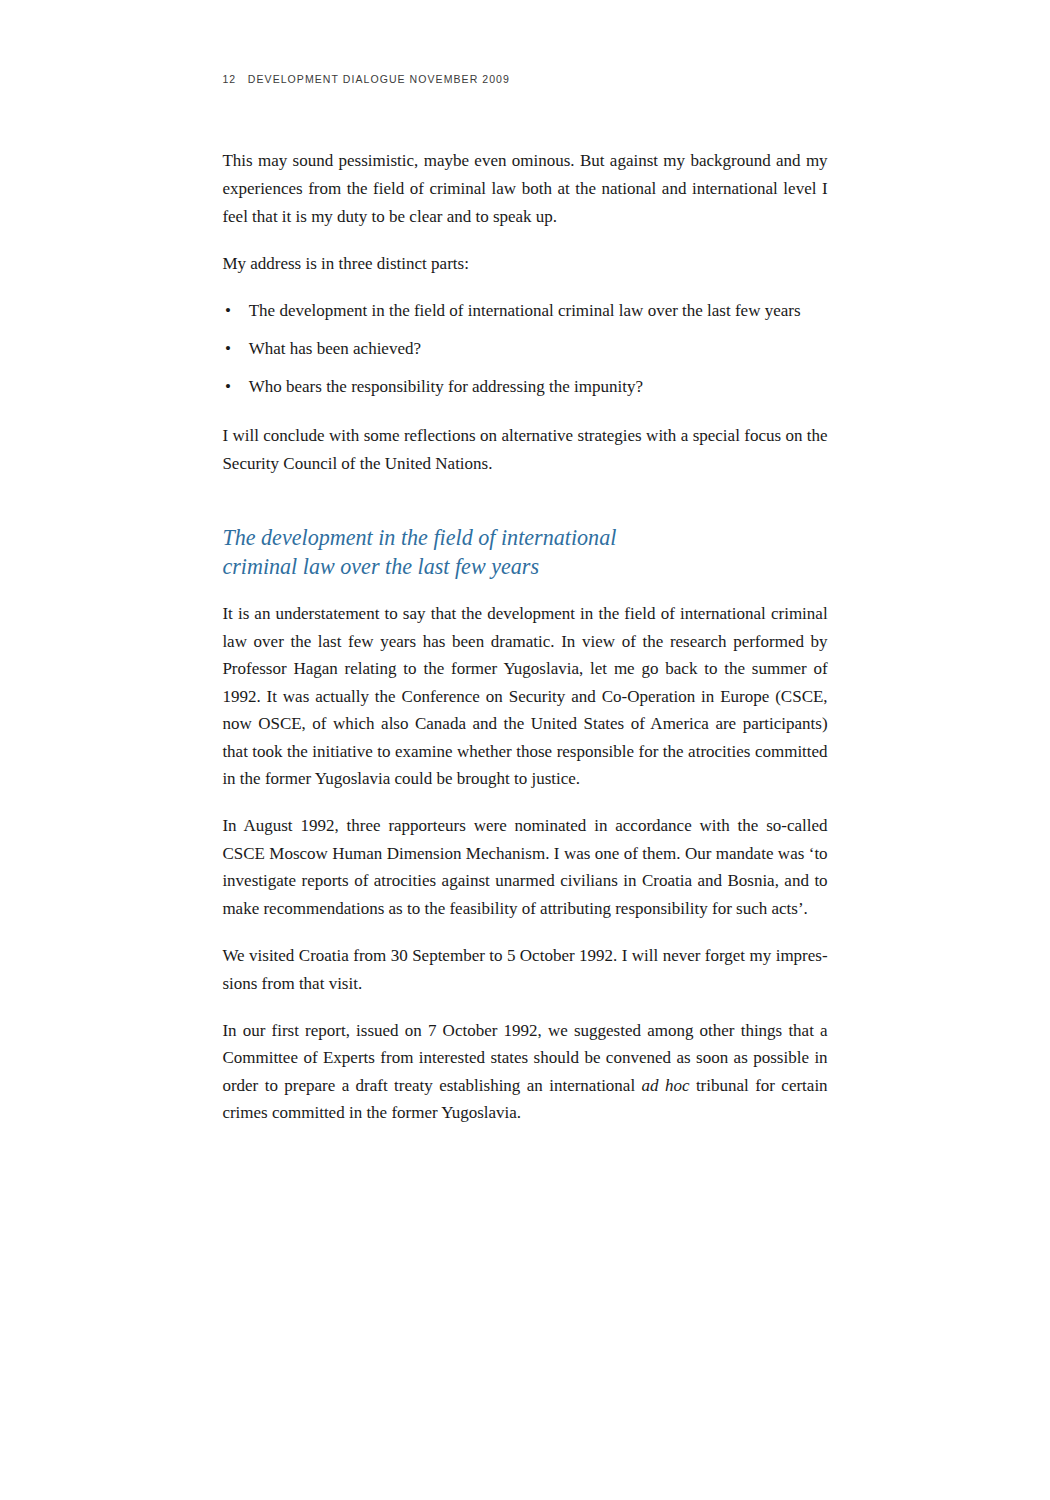12 Development Dialogue November 2009
This may sound pessimistic, maybe even ominous. But against my background and my experiences from the field of criminal law both at the national and international level I feel that it is my duty to be clear and to speak up.
My address is in three distinct parts:
The development in the field of international criminal law over the last few years
What has been achieved?
Who bears the responsibility for addressing the impunity?
I will conclude with some reflections on alternative strategies with a special focus on the Security Council of the United Nations.
The development in the field of international
criminal law over the last few years
It is an understatement to say that the development in the field of international criminal law over the last few years has been dramatic. In view of the research performed by Professor Hagan relating to the former Yugoslavia, let me go back to the summer of 1992. It was actually the Conference on Security and Co-Operation in Europe (CSCE, now OSCE, of which also Canada and the United States of America are participants) that took the initiative to examine whether those responsible for the atrocities committed in the former Yugoslavia could be brought to justice.
In August 1992, three rapporteurs were nominated in accordance with the so-called CSCE Moscow Human Dimension Mechanism. I was one of them. Our mandate was ‘to investigate reports of atrocities against unarmed civilians in Croatia and Bosnia, and to make recommendations as to the feasibility of attributing responsibility for such acts’.
We visited Croatia from 30 September to 5 October 1992. I will never forget my impressions from that visit.
In our first report, issued on 7 October 1992, we suggested among other things that a Committee of Experts from interested states should be convened as soon as possible in order to prepare a draft treaty establishing an international ad hoc tribunal for certain crimes committed in the former Yugoslavia.